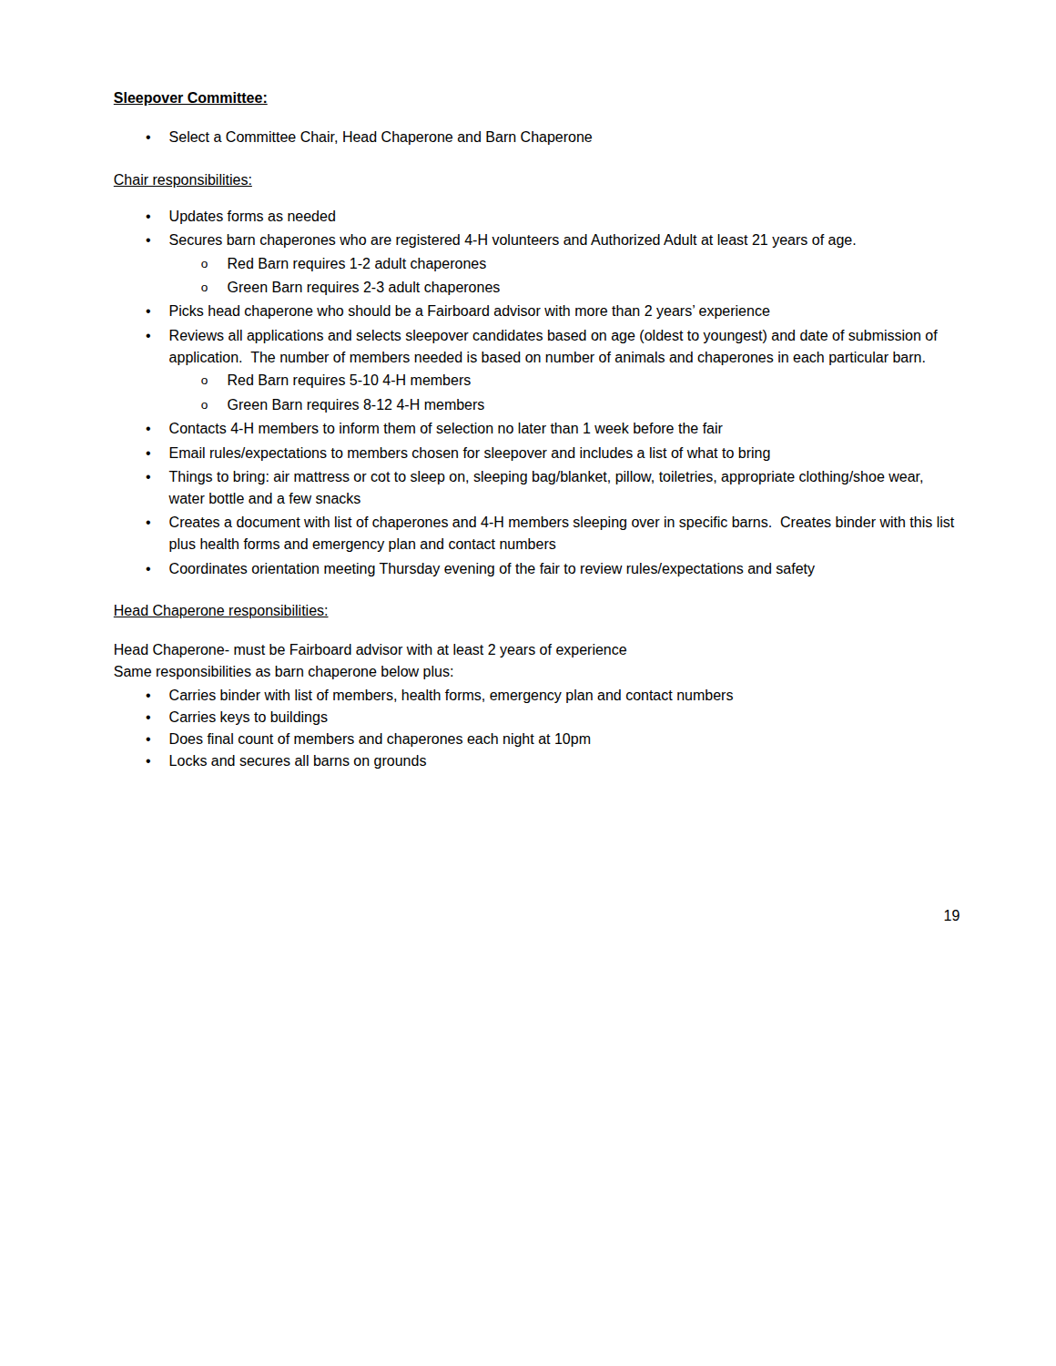Sleepover Committee:
Select a Committee Chair, Head Chaperone and Barn Chaperone
Chair responsibilities:
Updates forms as needed
Secures barn chaperones who are registered 4-H volunteers and Authorized Adult at least 21 years of age.
Red Barn requires 1-2 adult chaperones
Green Barn requires 2-3 adult chaperones
Picks head chaperone who should be a Fairboard advisor with more than 2 years’ experience
Reviews all applications and selects sleepover candidates based on age (oldest to youngest) and date of submission of application. The number of members needed is based on number of animals and chaperones in each particular barn.
Red Barn requires 5-10 4-H members
Green Barn requires 8-12 4-H members
Contacts 4-H members to inform them of selection no later than 1 week before the fair
Email rules/expectations to members chosen for sleepover and includes a list of what to bring
Things to bring: air mattress or cot to sleep on, sleeping bag/blanket, pillow, toiletries, appropriate clothing/shoe wear, water bottle and a few snacks
Creates a document with list of chaperones and 4-H members sleeping over in specific barns. Creates binder with this list plus health forms and emergency plan and contact numbers
Coordinates orientation meeting Thursday evening of the fair to review rules/expectations and safety
Head Chaperone responsibilities:
Head Chaperone- must be Fairboard advisor with at least 2 years of experience
Same responsibilities as barn chaperone below plus:
Carries binder with list of members, health forms, emergency plan and contact numbers
Carries keys to buildings
Does final count of members and chaperones each night at 10pm
Locks and secures all barns on grounds
19